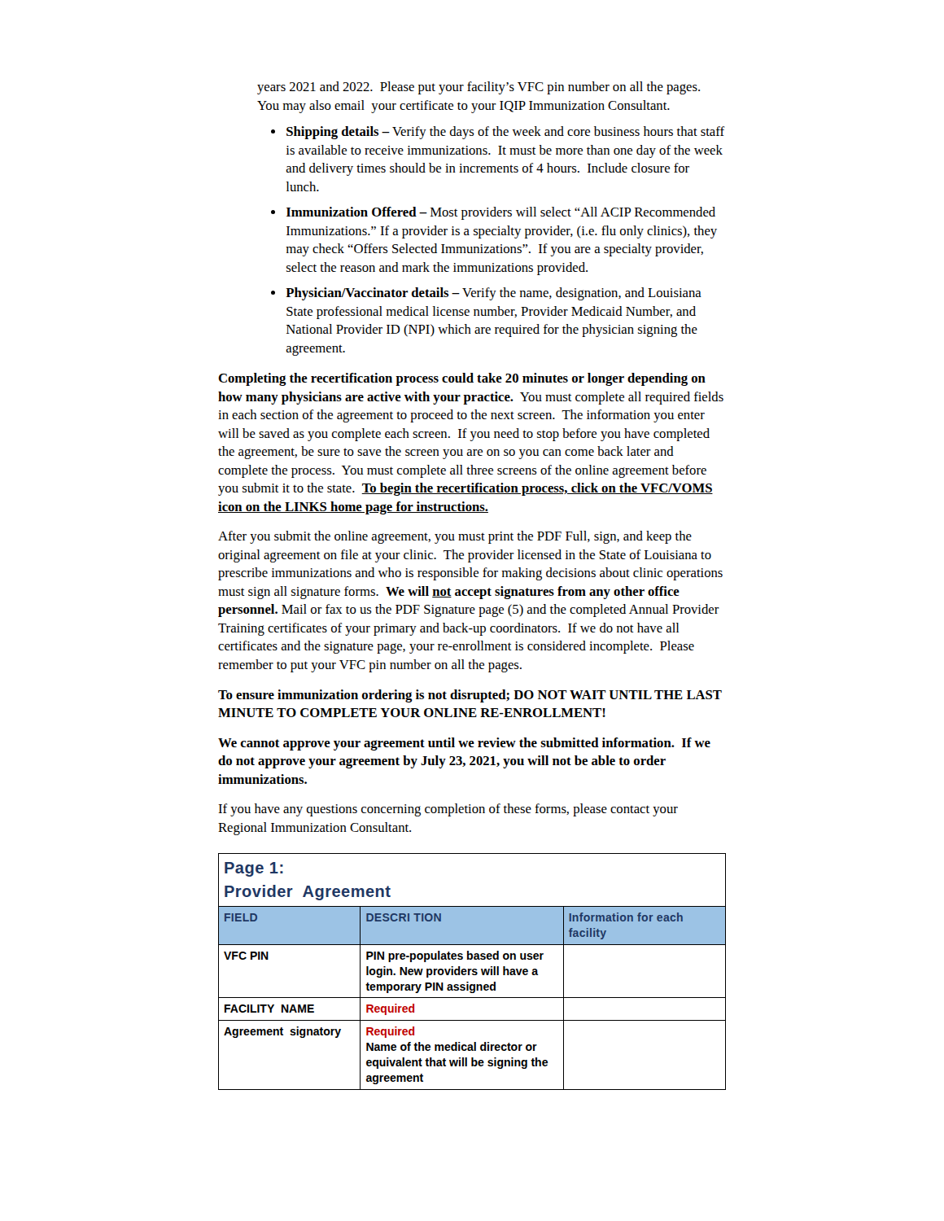years 2021 and 2022. Please put your facility’s VFC pin number on all the pages. You may also email your certificate to your IQIP Immunization Consultant.
Shipping details – Verify the days of the week and core business hours that staff is available to receive immunizations. It must be more than one day of the week and delivery times should be in increments of 4 hours. Include closure for lunch.
Immunization Offered – Most providers will select “All ACIP Recommended Immunizations.” If a provider is a specialty provider, (i.e. flu only clinics), they may check “Offers Selected Immunizations”. If you are a specialty provider, select the reason and mark the immunizations provided.
Physician/Vaccinator details – Verify the name, designation, and Louisiana State professional medical license number, Provider Medicaid Number, and National Provider ID (NPI) which are required for the physician signing the agreement.
Completing the recertification process could take 20 minutes or longer depending on how many physicians are active with your practice. You must complete all required fields in each section of the agreement to proceed to the next screen. The information you enter will be saved as you complete each screen. If you need to stop before you have completed the agreement, be sure to save the screen you are on so you can come back later and complete the process. You must complete all three screens of the online agreement before you submit it to the state. To begin the recertification process, click on the VFC/VOMS icon on the LINKS home page for instructions.
After you submit the online agreement, you must print the PDF Full, sign, and keep the original agreement on file at your clinic. The provider licensed in the State of Louisiana to prescribe immunizations and who is responsible for making decisions about clinic operations must sign all signature forms. We will not accept signatures from any other office personnel. Mail or fax to us the PDF Signature page (5) and the completed Annual Provider Training certificates of your primary and back-up coordinators. If we do not have all certificates and the signature page, your re-enrollment is considered incomplete. Please remember to put your VFC pin number on all the pages.
To ensure immunization ordering is not disrupted; DO NOT WAIT UNTIL THE LAST MINUTE TO COMPLETE YOUR ONLINE RE-ENROLLMENT!
We cannot approve your agreement until we review the submitted information. If we do not approve your agreement by July 23, 2021, you will not be able to order immunizations.
If you have any questions concerning completion of these forms, please contact your Regional Immunization Consultant.
| Page 1: Provider Agreement |
| FIELD | DESCRI TION | Information for each facility |
| VFC PIN | PIN pre-populates based on user login. New providers will have a temporary PIN assigned | |
| FACILITY NAME | Required | |
| Agreement signatory | Required Name of the medical director or equivalent that will be signing the agreement | |